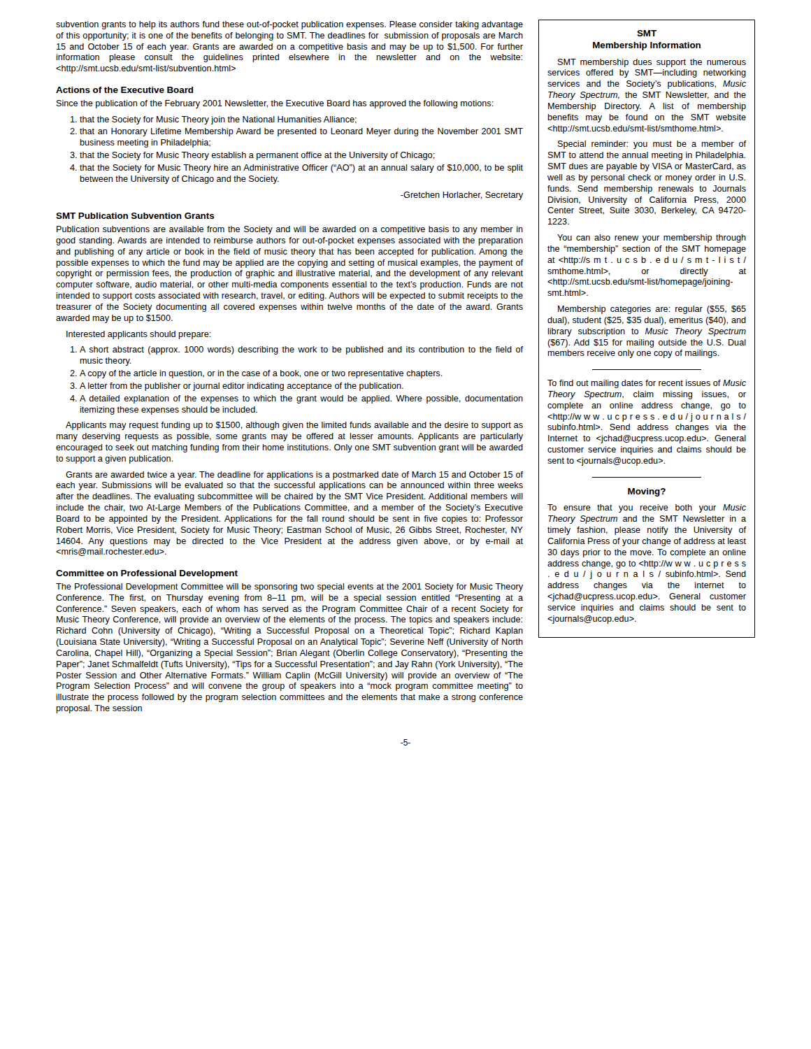subvention grants to help its authors fund these out-of-pocket publication expenses. Please consider taking advantage of this opportunity; it is one of the benefits of belonging to SMT. The deadlines for submission of proposals are March 15 and October 15 of each year. Grants are awarded on a competitive basis and may be up to $1,500. For further information please consult the guidelines printed elsewhere in the newsletter and on the website: <http://smt.ucsb.edu/smt-list/subvention.html>
Actions of the Executive Board
Since the publication of the February 2001 Newsletter, the Executive Board has approved the following motions:
that the Society for Music Theory join the National Humanities Alliance;
that an Honorary Lifetime Membership Award be presented to Leonard Meyer during the November 2001 SMT business meeting in Philadelphia;
that the Society for Music Theory establish a permanent office at the University of Chicago;
that the Society for Music Theory hire an Administrative Officer (“AO”) at an annual salary of $10,000, to be split between the University of Chicago and the Society.
-Gretchen Horlacher, Secretary
SMT Publication Subvention Grants
Publication subventions are available from the Society and will be awarded on a competitive basis to any member in good standing. Awards are intended to reimburse authors for out-of-pocket expenses associated with the preparation and publishing of any article or book in the field of music theory that has been accepted for publication. Among the possible expenses to which the fund may be applied are the copying and setting of musical examples, the payment of copyright or permission fees, the production of graphic and illustrative material, and the development of any relevant computer software, audio material, or other multi-media components essential to the text’s production. Funds are not intended to support costs associated with research, travel, or editing. Authors will be expected to submit receipts to the treasurer of the Society documenting all covered expenses within twelve months of the date of the award. Grants awarded may be up to $1500.
Interested applicants should prepare:
A short abstract (approx. 1000 words) describing the work to be published and its contribution to the field of music theory.
A copy of the article in question, or in the case of a book, one or two representative chapters.
A letter from the publisher or journal editor indicating acceptance of the publication.
A detailed explanation of the expenses to which the grant would be applied. Where possible, documentation itemizing these expenses should be included.
Applicants may request funding up to $1500, although given the limited funds available and the desire to support as many deserving requests as possible, some grants may be offered at lesser amounts. Applicants are particularly encouraged to seek out matching funding from their home institutions. Only one SMT subvention grant will be awarded to support a given publication.
Grants are awarded twice a year. The deadline for applications is a postmarked date of March 15 and October 15 of each year. Submissions will be evaluated so that the successful applications can be announced within three weeks after the deadlines. The evaluating subcommittee will be chaired by the SMT Vice President. Additional members will include the chair, two At-Large Members of the Publications Committee, and a member of the Society’s Executive Board to be appointed by the President. Applications for the fall round should be sent in five copies to: Professor Robert Morris, Vice President, Society for Music Theory; Eastman School of Music, 26 Gibbs Street, Rochester, NY 14604. Any questions may be directed to the Vice President at the address given above, or by e-mail at <mris@mail.rochester.edu>.
Committee on Professional Development
The Professional Development Committee will be sponsoring two special events at the 2001 Society for Music Theory Conference. The first, on Thursday evening from 8–11 pm, will be a special session entitled “Presenting at a Conference.” Seven speakers, each of whom has served as the Program Committee Chair of a recent Society for Music Theory Conference, will provide an overview of the elements of the process. The topics and speakers include: Richard Cohn (University of Chicago), “Writing a Successful Proposal on a Theoretical Topic”; Richard Kaplan (Louisiana State University), “Writing a Successful Proposal on an Analytical Topic”; Severine Neff (University of North Carolina, Chapel Hill), “Organizing a Special Session”; Brian Alegant (Oberlin College Conservatory), “Presenting the Paper”; Janet Schmalfeldt (Tufts University), “Tips for a Successful Presentation”; and Jay Rahn (York University), “The Poster Session and Other Alternative Formats.” William Caplin (McGill University) will provide an overview of “The Program Selection Process” and will convene the group of speakers into a “mock program committee meeting” to illustrate the process followed by the program selection committees and the elements that make a strong conference proposal. The session
SMT
Membership Information
SMT membership dues support the numerous services offered by SMT—including networking services and the Society’s publications, Music Theory Spectrum, the SMT Newsletter, and the Membership Directory. A list of membership benefits may be found on the SMT website <http://smt.ucsb.edu/smt-list/smthome.html>.
Special reminder: you must be a member of SMT to attend the annual meeting in Philadelphia. SMT dues are payable by VISA or MasterCard, as well as by personal check or money order in U.S. funds. Send membership renewals to Journals Division, University of California Press, 2000 Center Street, Suite 3030, Berkeley, CA 94720-1223.
You can also renew your membership through the “membership” section of the SMT homepage at <http://s m t . u c s b . e d u / s m t - l i s t / smthome.html>, or directly at <http://smt.ucsb.edu/smt-list/homepage/joining-smt.html>.
Membership categories are: regular ($55, $65 dual), student ($25, $35 dual), emeritus ($40), and library subscription to Music Theory Spectrum ($67). Add $15 for mailing outside the U.S. Dual members receive only one copy of mailings.
To find out mailing dates for recent issues of Music Theory Spectrum, claim missing issues, or complete an online address change, go to <http://w w w . u c p r e s s . e d u / j o u r n a l s / subinfo.html>. Send address changes via the Internet to <jchad@ucpress.ucop.edu>. General customer service inquiries and claims should be sent to <journals@ucop.edu>.
Moving?
To ensure that you receive both your Music Theory Spectrum and the SMT Newsletter in a timely fashion, please notify the University of California Press of your change of address at least 30 days prior to the move. To complete an online address change, go to <http://w w w . u c p r e s s . e d u / j o u r n a l s / subinfo.html>. Send address changes via the internet to <jchad@ucpress.ucop.edu>. General customer service inquiries and claims should be sent to <journals@ucop.edu>.
-5-